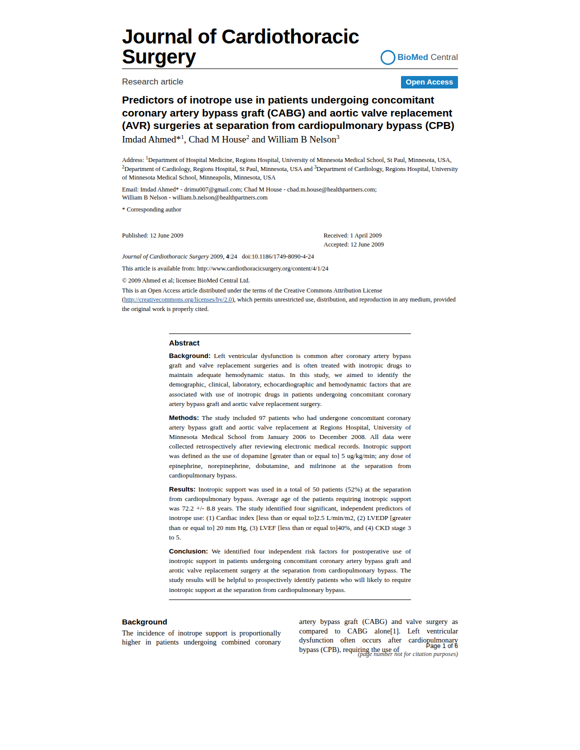Journal of Cardiothoracic Surgery
BioMed Central
Research article
Open Access
Predictors of inotrope use in patients undergoing concomitant coronary artery bypass graft (CABG) and aortic valve replacement (AVR) surgeries at separation from cardiopulmonary bypass (CPB)
Imdad Ahmed*1, Chad M House2 and William B Nelson3
Address: 1Department of Hospital Medicine, Regions Hospital, University of Minnesota Medical School, St Paul, Minnesota, USA, 2Department of Cardiology, Regions Hospital, St Paul, Minnesota, USA and 3Department of Cardiology, Regions Hospital, University of Minnesota Medical School, Minneapolis, Minnesota, USA
Email: Imdad Ahmed* - drimu007@gmail.com; Chad M House - chad.m.house@healthpartners.com;
William B Nelson - william.b.nelson@healthpartners.com
* Corresponding author
Published: 12 June 2009
Received: 1 April 2009
Accepted: 12 June 2009
Journal of Cardiothoracic Surgery 2009, 4:24 doi:10.1186/1749-8090-4-24
This article is available from: http://www.cardiothoracicsurgery.org/content/4/1/24
© 2009 Ahmed et al; licensee BioMed Central Ltd.
This is an Open Access article distributed under the terms of the Creative Commons Attribution License (http://creativecommons.org/licenses/by/2.0), which permits unrestricted use, distribution, and reproduction in any medium, provided the original work is properly cited.
Abstract
Background: Left ventricular dysfunction is common after coronary artery bypass graft and valve replacement surgeries and is often treated with inotropic drugs to maintain adequate hemodynamic status. In this study, we aimed to identify the demographic, clinical, laboratory, echocardiographic and hemodynamic factors that are associated with use of inotropic drugs in patients undergoing concomitant coronary artery bypass graft and aortic valve replacement surgery.
Methods: The study included 97 patients who had undergone concomitant coronary artery bypass graft and aortic valve replacement at Regions Hospital, University of Minnesota Medical School from January 2006 to December 2008. All data were collected retrospectively after reviewing electronic medical records. Inotropic support was defined as the use of dopamine [greater than or equal to] 5 ug/kg/min; any dose of epinephrine, norepinephrine, dobutamine, and milrinone at the separation from cardiopulmonary bypass.
Results: Inotropic support was used in a total of 50 patients (52%) at the separation from cardiopulmonary bypass. Average age of the patients requiring inotropic support was 72.2 +/- 8.8 years. The study identified four significant, independent predictors of inotrope use: (1) Cardiac index [less than or equal to]2.5 L/min/m2, (2) LVEDP [greater than or equal to] 20 mm Hg, (3) LVEF [less than or equal to]40%, and (4) CKD stage 3 to 5.
Conclusion: We identified four independent risk factors for postoperative use of inotropic support in patients undergoing concomitant coronary artery bypass graft and arotic valve replacement surgery at the separation from cardiopulmonary bypass. The study results will be helpful to prospectively identify patients who will likely to require inotropic support at the separation from cardiopulmonary bypass.
Background
The incidence of inotrope support is proportionally higher in patients undergoing combined coronary artery bypass graft (CABG) and valve surgery as compared to CABG alone[1]. Left ventricular dysfunction often occurs after cardiopulmonary bypass (CPB), requiring the use of
Page 1 of 6
(page number not for citation purposes)